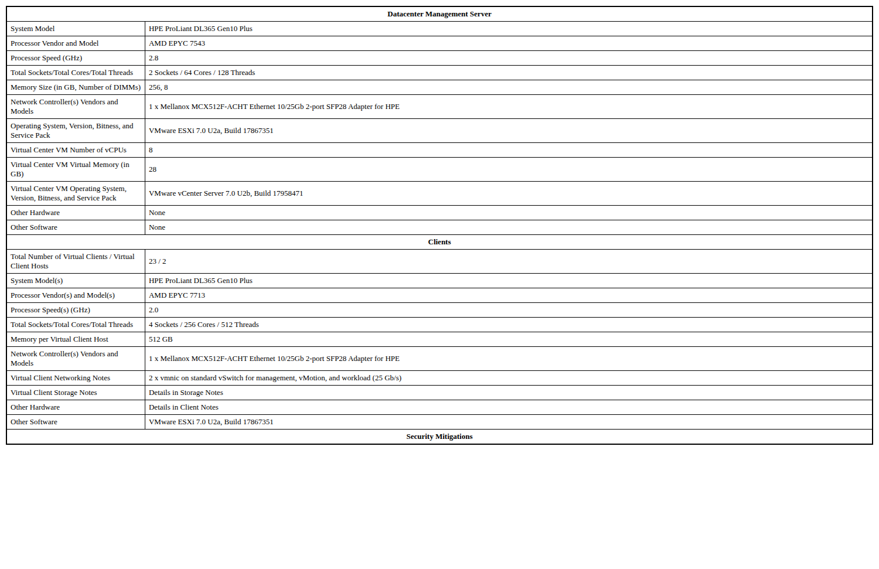| Datacenter Management Server |
| --- |
| System Model | HPE ProLiant DL365 Gen10 Plus |
| Processor Vendor and Model | AMD EPYC 7543 |
| Processor Speed (GHz) | 2.8 |
| Total Sockets/Total Cores/Total Threads | 2 Sockets / 64 Cores / 128 Threads |
| Memory Size (in GB, Number of DIMMs) | 256, 8 |
| Network Controller(s) Vendors and Models | 1 x Mellanox MCX512F-ACHT Ethernet 10/25Gb 2-port SFP28 Adapter for HPE |
| Operating System, Version, Bitness, and Service Pack | VMware ESXi 7.0 U2a, Build 17867351 |
| Virtual Center VM Number of vCPUs | 8 |
| Virtual Center VM Virtual Memory (in GB) | 28 |
| Virtual Center VM Operating System, Version, Bitness, and Service Pack | VMware vCenter Server 7.0 U2b, Build 17958471 |
| Other Hardware | None |
| Other Software | None |
| Clients |
| Total Number of Virtual Clients / Virtual Client Hosts | 23 / 2 |
| System Model(s) | HPE ProLiant DL365 Gen10 Plus |
| Processor Vendor(s) and Model(s) | AMD EPYC 7713 |
| Processor Speed(s) (GHz) | 2.0 |
| Total Sockets/Total Cores/Total Threads | 4 Sockets / 256 Cores / 512 Threads |
| Memory per Virtual Client Host | 512 GB |
| Network Controller(s) Vendors and Models | 1 x Mellanox MCX512F-ACHT Ethernet 10/25Gb 2-port SFP28 Adapter for HPE |
| Virtual Client Networking Notes | 2 x vmnic on standard vSwitch for management, vMotion, and workload (25 Gb/s) |
| Virtual Client Storage Notes | Details in Storage Notes |
| Other Hardware | Details in Client Notes |
| Other Software | VMware ESXi 7.0 U2a, Build 17867351 |
| Security Mitigations |